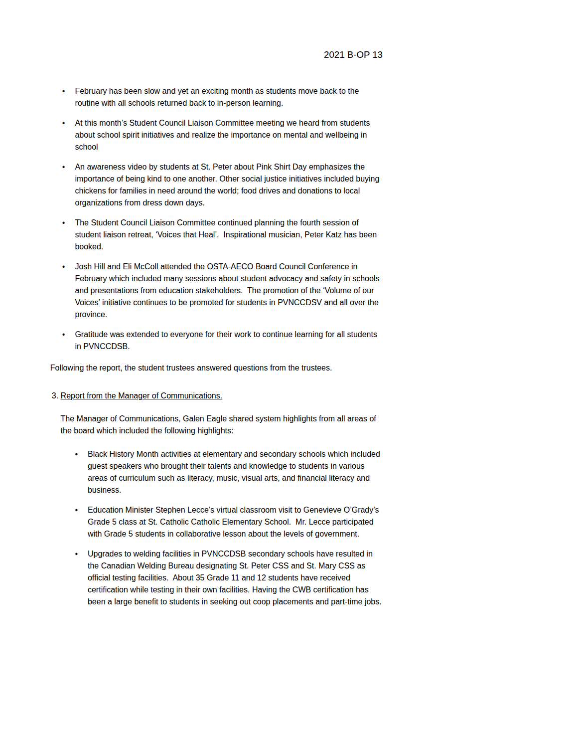2021 B-OP 13
February has been slow and yet an exciting month as students move back to the routine with all schools returned back to in-person learning.
At this month’s Student Council Liaison Committee meeting we heard from students about school spirit initiatives and realize the importance on mental and wellbeing in school
An awareness video by students at St. Peter about Pink Shirt Day emphasizes the importance of being kind to one another. Other social justice initiatives included buying chickens for families in need around the world; food drives and donations to local organizations from dress down days.
The Student Council Liaison Committee continued planning the fourth session of student liaison retreat, ‘Voices that Heal’. Inspirational musician, Peter Katz has been booked.
Josh Hill and Eli McColl attended the OSTA-AECO Board Council Conference in February which included many sessions about student advocacy and safety in schools and presentations from education stakeholders. The promotion of the ‘Volume of our Voices’ initiative continues to be promoted for students in PVNCCDSV and all over the province.
Gratitude was extended to everyone for their work to continue learning for all students in PVNCCDSB.
Following the report, the student trustees answered questions from the trustees.
Report from the Manager of Communications.
The Manager of Communications, Galen Eagle shared system highlights from all areas of the board which included the following highlights:
Black History Month activities at elementary and secondary schools which included guest speakers who brought their talents and knowledge to students in various areas of curriculum such as literacy, music, visual arts, and financial literacy and business.
Education Minister Stephen Lecce’s virtual classroom visit to Genevieve O’Grady’s Grade 5 class at St. Catholic Catholic Elementary School. Mr. Lecce participated with Grade 5 students in collaborative lesson about the levels of government.
Upgrades to welding facilities in PVNCCDSB secondary schools have resulted in the Canadian Welding Bureau designating St. Peter CSS and St. Mary CSS as official testing facilities. About 35 Grade 11 and 12 students have received certification while testing in their own facilities. Having the CWB certification has been a large benefit to students in seeking out coop placements and part-time jobs.